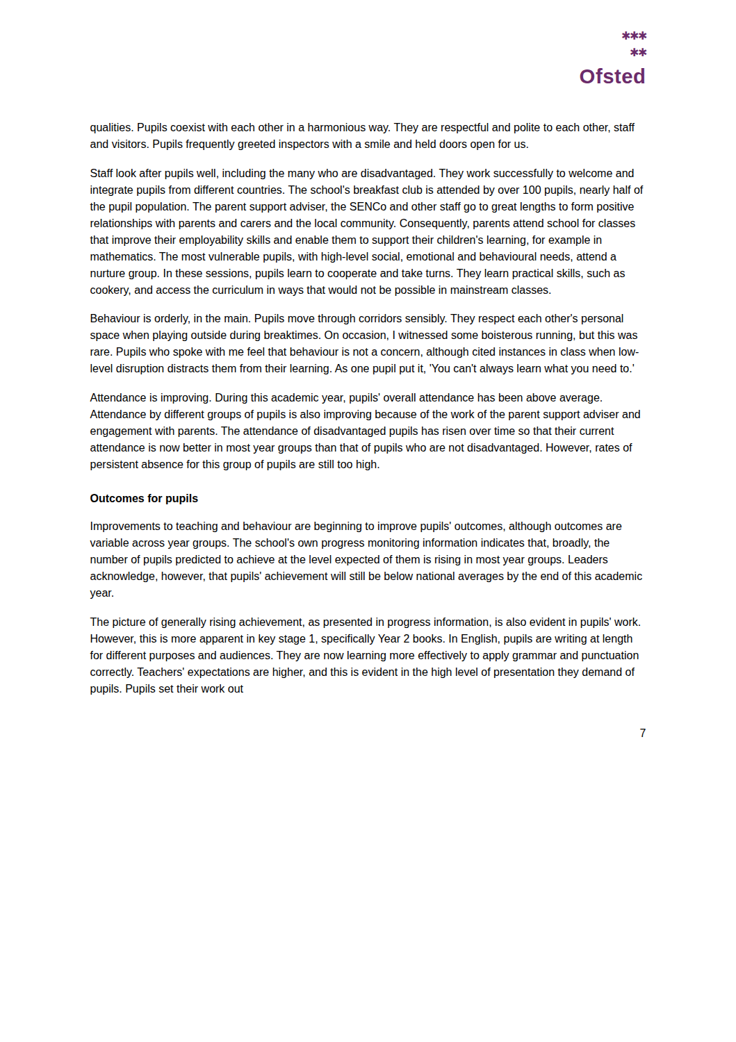✱✱✱
✱✱
Ofsted
qualities. Pupils coexist with each other in a harmonious way. They are respectful and polite to each other, staff and visitors. Pupils frequently greeted inspectors with a smile and held doors open for us.
Staff look after pupils well, including the many who are disadvantaged. They work successfully to welcome and integrate pupils from different countries. The school's breakfast club is attended by over 100 pupils, nearly half of the pupil population. The parent support adviser, the SENCo and other staff go to great lengths to form positive relationships with parents and carers and the local community. Consequently, parents attend school for classes that improve their employability skills and enable them to support their children's learning, for example in mathematics. The most vulnerable pupils, with high-level social, emotional and behavioural needs, attend a nurture group. In these sessions, pupils learn to cooperate and take turns. They learn practical skills, such as cookery, and access the curriculum in ways that would not be possible in mainstream classes.
Behaviour is orderly, in the main. Pupils move through corridors sensibly. They respect each other's personal space when playing outside during breaktimes. On occasion, I witnessed some boisterous running, but this was rare. Pupils who spoke with me feel that behaviour is not a concern, although cited instances in class when low-level disruption distracts them from their learning. As one pupil put it, 'You can't always learn what you need to.'
Attendance is improving. During this academic year, pupils' overall attendance has been above average. Attendance by different groups of pupils is also improving because of the work of the parent support adviser and engagement with parents. The attendance of disadvantaged pupils has risen over time so that their current attendance is now better in most year groups than that of pupils who are not disadvantaged. However, rates of persistent absence for this group of pupils are still too high.
Outcomes for pupils
Improvements to teaching and behaviour are beginning to improve pupils' outcomes, although outcomes are variable across year groups. The school's own progress monitoring information indicates that, broadly, the number of pupils predicted to achieve at the level expected of them is rising in most year groups. Leaders acknowledge, however, that pupils' achievement will still be below national averages by the end of this academic year.
The picture of generally rising achievement, as presented in progress information, is also evident in pupils' work. However, this is more apparent in key stage 1, specifically Year 2 books. In English, pupils are writing at length for different purposes and audiences. They are now learning more effectively to apply grammar and punctuation correctly. Teachers' expectations are higher, and this is evident in the high level of presentation they demand of pupils. Pupils set their work out
7